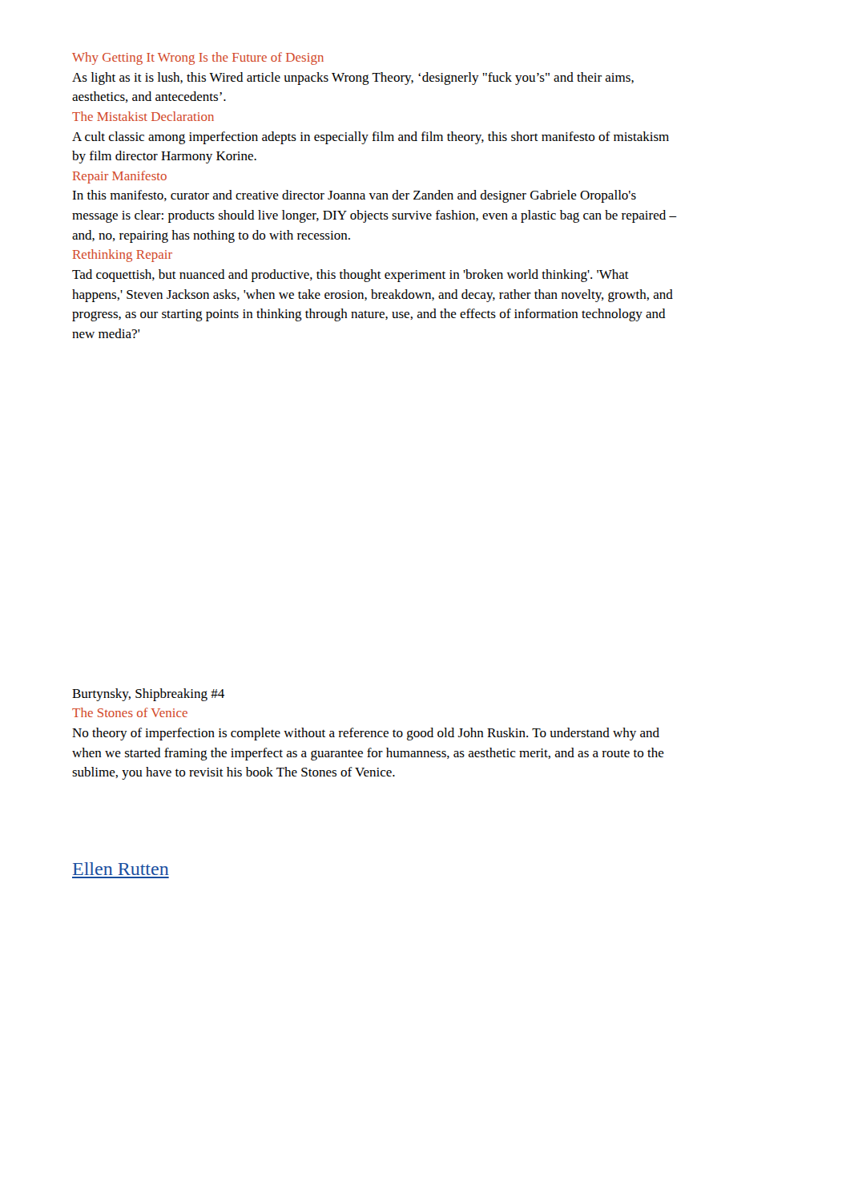Why Getting It Wrong Is the Future of Design
As light as it is lush, this Wired article unpacks Wrong Theory, ‘designerly "fuck you’s" and their aims, aesthetics, and antecedents’.
The Mistakist Declaration
A cult classic among imperfection adepts in especially film and film theory, this short manifesto of mistakism by film director Harmony Korine.
Repair Manifesto
In this manifesto, curator and creative director Joanna van der Zanden and designer Gabriele Oropallo's message is clear: products should live longer, DIY objects survive fashion, even a plastic bag can be repaired – and, no, repairing has nothing to do with recession.
Rethinking Repair
Tad coquettish, but nuanced and productive, this thought experiment in 'broken world thinking'. 'What happens,' Steven Jackson asks, 'when we take erosion, breakdown, and decay, rather than novelty, growth, and progress, as our starting points in thinking through nature, use, and the effects of information technology and new media?'
Burtynsky, Shipbreaking #4
The Stones of Venice
No theory of imperfection is complete without a reference to good old John Ruskin. To understand why and when we started framing the imperfect as a guarantee for humanness, as aesthetic merit, and as a route to the sublime, you have to revisit his book The Stones of Venice.
Ellen Rutten